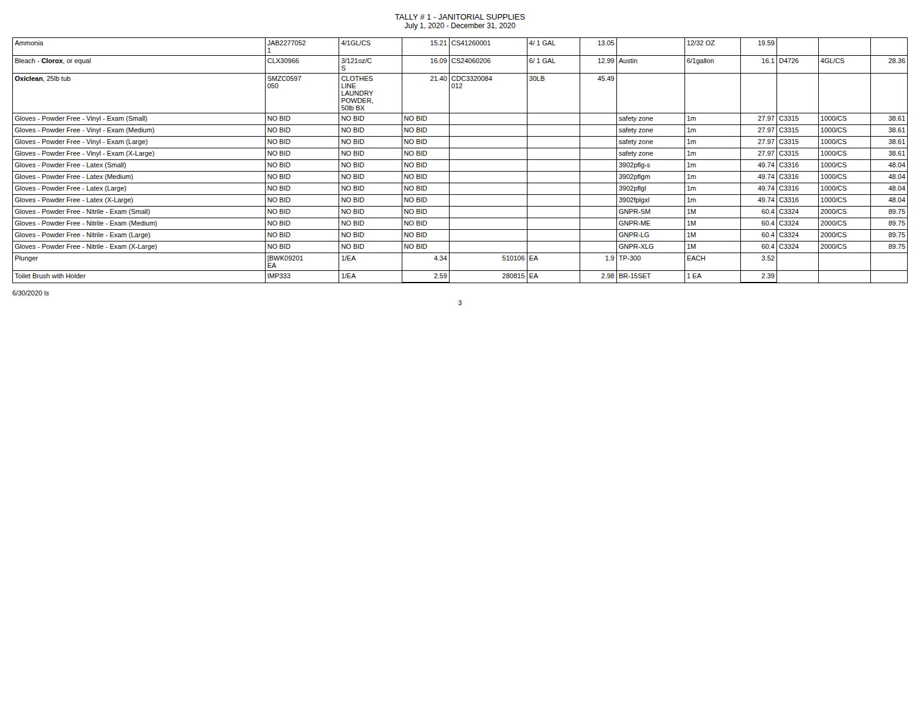TALLY # 1 - JANITORIAL SUPPLIES
July 1, 2020 - December 31, 2020
| Ammonia | JAB2277052 1 | 4/1GL/CS | 15.21 | CS41260001 | 4/ 1 GAL | 13.05 | | 12/32 OZ | 19.59 | | | |
| Bleach - Clorox , or equal | CLX30966 | 3/121oz/C S | 16.09 | CS24060206 | 6/ 1 GAL | 12.99 | Austin | 6/1gallon | 16.1 | D4726 | 4GL/CS | 28.36 |
| Oxiclean , 25lb tub | SMZC0597 050 | CLOTHES LINE LAUNDRY POWDER, 50lb BX | 21.40 | CDC3320084 012 | 30LB | 45.49 | | | | | | |
| Gloves - Powder Free - Vinyl - Exam (Small) | NO BID | NO BID | NO BID | | | | safety zone | 1m | 27.97 | C3315 | 1000/CS | 38.61 |
| Gloves - Powder Free - Vinyl - Exam (Medium) | NO BID | NO BID | NO BID | | | | safety zone | 1m | 27.97 | C3315 | 1000/CS | 38.61 |
| Gloves - Powder Free - Vinyl - Exam (Large) | NO BID | NO BID | NO BID | | | | safety zone | 1m | 27.97 | C3315 | 1000/CS | 38.61 |
| Gloves - Powder Free - Vinyl - Exam (X-Large) | NO BID | NO BID | NO BID | | | | safety zone | 1m | 27.97 | C3315 | 1000/CS | 38.61 |
| Gloves - Powder Free - Latex (Small) | NO BID | NO BID | NO BID | | | | 3902pflg-s | 1m | 49.74 | C3316 | 1000/CS | 48.04 |
| Gloves - Powder Free - Latex (Medium) | NO BID | NO BID | NO BID | | | | 3902pflgm | 1m | 49.74 | C3316 | 1000/CS | 48.04 |
| Gloves - Powder Free - Latex (Large) | NO BID | NO BID | NO BID | | | | 3902pflgl | 1m | 49.74 | C3316 | 1000/CS | 48.04 |
| Gloves - Powder Free - Latex (X-Large) | NO BID | NO BID | NO BID | | | | 3902fplgxl | 1m | 49.74 | C3316 | 1000/CS | 48.04 |
| Gloves - Powder Free - Nitrile - Exam (Small) | NO BID | NO BID | NO BID | | | | GNPR-SM | 1M | 60.4 | C3324 | 2000/CS | 89.75 |
| Gloves - Powder Free - Nitrile - Exam (Medium) | NO BID | NO BID | NO BID | | | | GNPR-ME | 1M | 60.4 | C3324 | 2000/CS | 89.75 |
| Gloves - Powder Free - Nitrile - Exam (Large) | NO BID | NO BID | NO BID | | | | GNPR-LG | 1M | 60.4 | C3324 | 2000/CS | 89.75 |
| Gloves - Powder Free - Nitrile - Exam (X-Large) | NO BID | NO BID | NO BID | | | | GNPR-XLG | 1M | 60.4 | C3324 | 2000/CS | 89.75 |
| Plunger | [BWK09201 EA | 1/EA | 4.34 | 510106 | EA | 1.9 | TP-300 | EACH | 3.52 | | | |
| Toilet Brush with Holder | IMP333 | 1/EA | 2.59 | 280815 | EA | 2.98 | BR-15SET | 1 EA | 2.39 | | | |
6/30/2020 ls
3